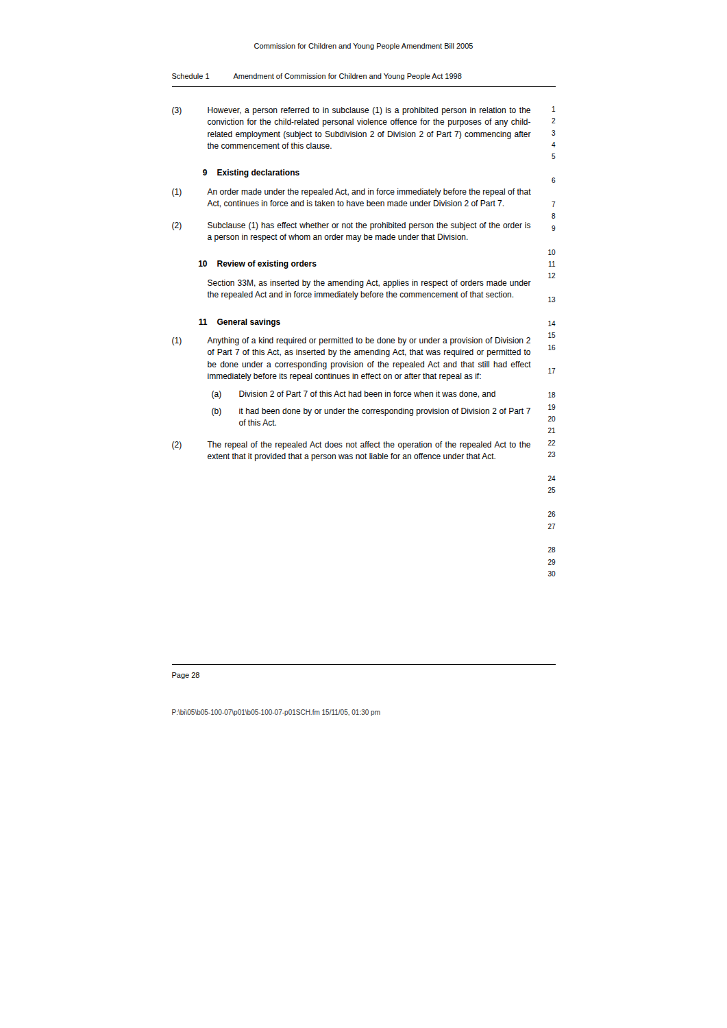Commission for Children and Young People Amendment Bill 2005
Schedule 1
Amendment of Commission for Children and Young People Act 1998
(3)
However, a person referred to in subclause (1) is a prohibited person in relation to the conviction for the child-related personal violence offence for the purposes of any child-related employment (subject to Subdivision 2 of Division 2 of Part 7) commencing after the commencement of this clause.
9
Existing declarations
(1)
An order made under the repealed Act, and in force immediately before the repeal of that Act, continues in force and is taken to have been made under Division 2 of Part 7.
(2)
Subclause (1) has effect whether or not the prohibited person the subject of the order is a person in respect of whom an order may be made under that Division.
10
Review of existing orders
Section 33M, as inserted by the amending Act, applies in respect of orders made under the repealed Act and in force immediately before the commencement of that section.
11
General savings
(1)
Anything of a kind required or permitted to be done by or under a provision of Division 2 of Part 7 of this Act, as inserted by the amending Act, that was required or permitted to be done under a corresponding provision of the repealed Act and that still had effect immediately before its repeal continues in effect on or after that repeal as if:
(a)
Division 2 of Part 7 of this Act had been in force when it was done, and
(b)
it had been done by or under the corresponding provision of Division 2 of Part 7 of this Act.
(2)
The repeal of the repealed Act does not affect the operation of the repealed Act to the extent that it provided that a person was not liable for an offence under that Act.
1
2
3
4
5
6
7
8
9
10
11
12
13
14
15
16
17
18
19
20
21
22
23
24
25
26
27
28
29
30
Page 28
P:\bi\05\b05-100-07\p01\b05-100-07-p01SCH.fm 15/11/05, 01:30 pm